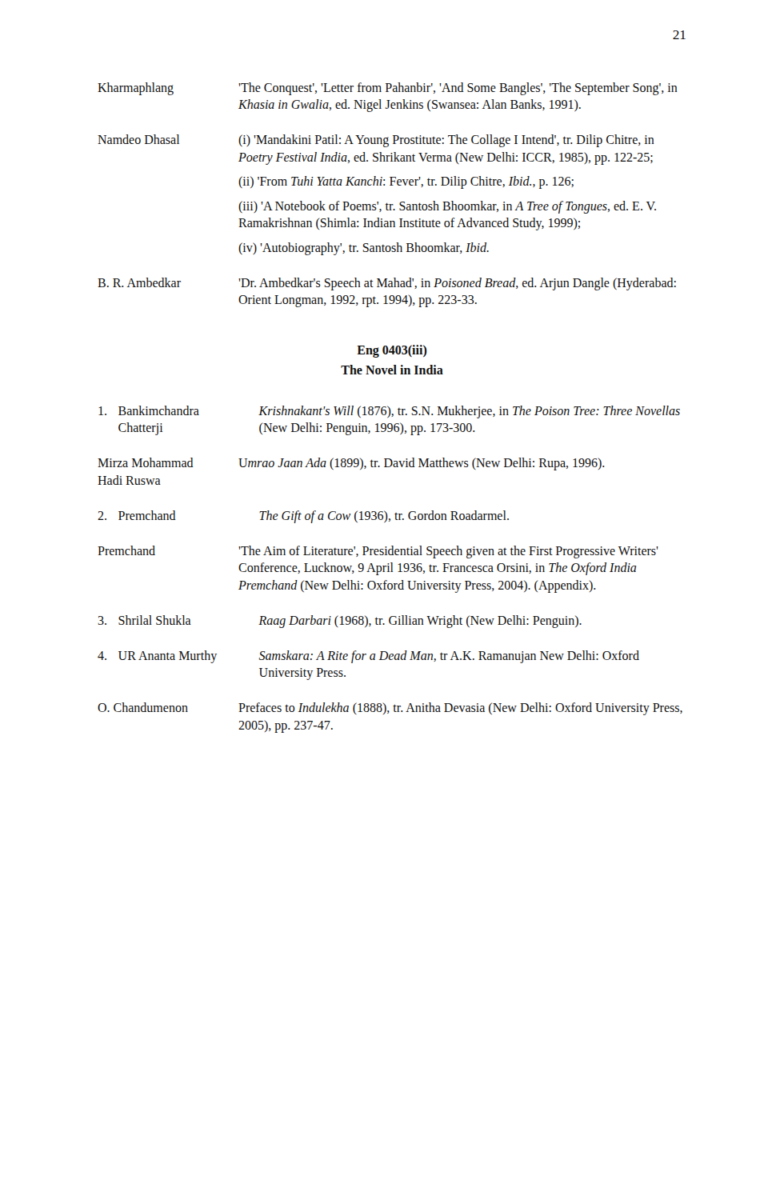21
Kharmaphlang
'The Conquest', 'Letter from Pahanbir', 'And Some Bangles', 'The September Song', in Khasia in Gwalia, ed. Nigel Jenkins (Swansea: Alan Banks, 1991).
Namdeo Dhasal
(i) 'Mandakini Patil: A Young Prostitute: The Collage I Intend', tr. Dilip Chitre, in Poetry Festival India, ed. Shrikant Verma (New Delhi: ICCR, 1985), pp. 122-25;
(ii) 'From Tuhi Yatta Kanchi: Fever', tr. Dilip Chitre, Ibid., p. 126;
(iii) 'A Notebook of Poems', tr. Santosh Bhoomkar, in A Tree of Tongues, ed. E. V. Ramakrishnan (Shimla: Indian Institute of Advanced Study, 1999);
(iv) 'Autobiography', tr. Santosh Bhoomkar, Ibid.
B. R. Ambedkar
'Dr. Ambedkar's Speech at Mahad', in Poisoned Bread, ed. Arjun Dangle (Hyderabad: Orient Longman, 1992, rpt. 1994), pp. 223-33.
Eng 0403(iii)
The Novel in India
1.
Bankimchandra Chatterji
Krishnakant's Will (1876), tr. S.N. Mukherjee, in The Poison Tree: Three Novellas (New Delhi: Penguin, 1996), pp. 173-300.
Mirza Mohammad
Hadi Ruswa
Umrao Jaan Ada (1899), tr. David Matthews (New Delhi: Rupa, 1996).
2.
Premchand
The Gift of a Cow (1936), tr. Gordon Roadarmel.
Premchand
'The Aim of Literature', Presidential Speech given at the First Progressive Writers' Conference, Lucknow, 9 April 1936, tr. Francesca Orsini, in The Oxford India Premchand (New Delhi: Oxford University Press, 2004). (Appendix).
3.
Shrilal Shukla
Raag Darbari (1968), tr. Gillian Wright (New Delhi: Penguin).
4.
UR Ananta Murthy
Samskara: A Rite for a Dead Man, tr A.K. Ramanujan New Delhi: Oxford University Press.
O. Chandumenon
Prefaces to Indulekha (1888), tr. Anitha Devasia (New Delhi: Oxford University Press, 2005), pp. 237-47.